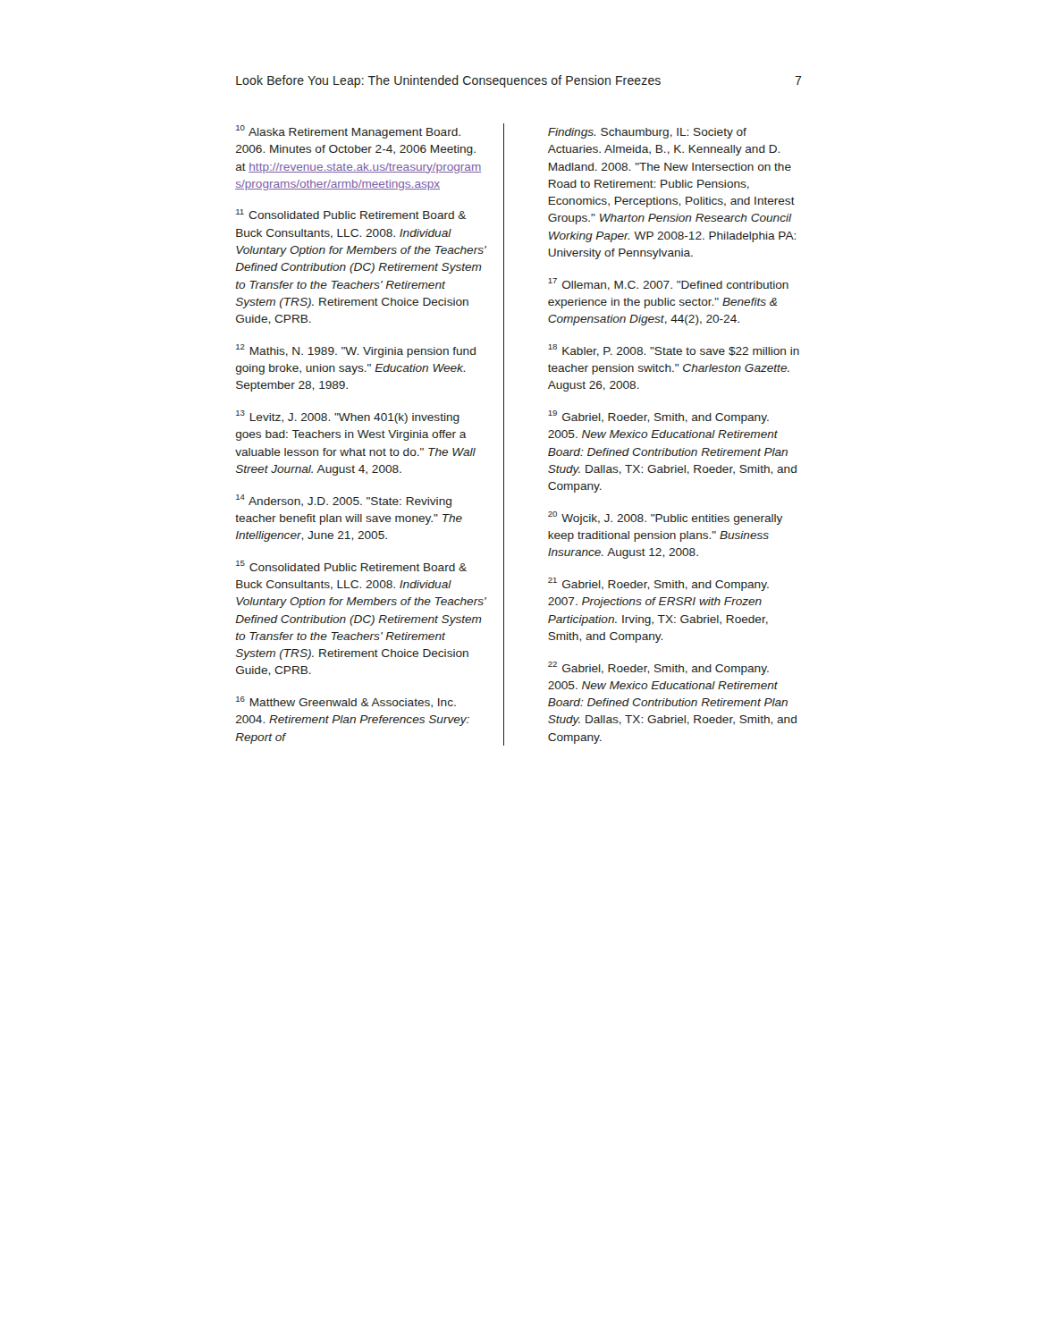Look Before You Leap: The Unintended Consequences of Pension Freezes 7
10 Alaska Retirement Management Board. 2006. Minutes of October 2-4, 2006 Meeting. at http://revenue.state.ak.us/treasury/programs/programs/other/armb/meetings.aspx
11 Consolidated Public Retirement Board & Buck Consultants, LLC. 2008. Individual Voluntary Option for Members of the Teachers' Defined Contribution (DC) Retirement System to Transfer to the Teachers' Retirement System (TRS). Retirement Choice Decision Guide, CPRB.
12 Mathis, N. 1989. "W. Virginia pension fund going broke, union says." Education Week. September 28, 1989.
13 Levitz, J. 2008. "When 401(k) investing goes bad: Teachers in West Virginia offer a valuable lesson for what not to do." The Wall Street Journal. August 4, 2008.
14 Anderson, J.D. 2005. "State: Reviving teacher benefit plan will save money." The Intelligencer, June 21, 2005.
15 Consolidated Public Retirement Board & Buck Consultants, LLC. 2008. Individual Voluntary Option for Members of the Teachers' Defined Contribution (DC) Retirement System to Transfer to the Teachers' Retirement System (TRS). Retirement Choice Decision Guide, CPRB.
16 Matthew Greenwald & Associates, Inc. 2004. Retirement Plan Preferences Survey: Report of
Findings. Schaumburg, IL: Society of Actuaries. Almeida, B., K. Kenneally and D. Madland. 2008. "The New Intersection on the Road to Retirement: Public Pensions, Economics, Perceptions, Politics, and Interest Groups." Wharton Pension Research Council Working Paper. WP 2008-12. Philadelphia PA: University of Pennsylvania.
17 Olleman, M.C. 2007. "Defined contribution experience in the public sector." Benefits & Compensation Digest, 44(2), 20-24.
18 Kabler, P. 2008. "State to save $22 million in teacher pension switch." Charleston Gazette. August 26, 2008.
19 Gabriel, Roeder, Smith, and Company. 2005. New Mexico Educational Retirement Board: Defined Contribution Retirement Plan Study. Dallas, TX: Gabriel, Roeder, Smith, and Company.
20 Wojcik, J. 2008. "Public entities generally keep traditional pension plans." Business Insurance. August 12, 2008.
21 Gabriel, Roeder, Smith, and Company. 2007. Projections of ERSRI with Frozen Participation. Irving, TX: Gabriel, Roeder, Smith, and Company.
22 Gabriel, Roeder, Smith, and Company. 2005. New Mexico Educational Retirement Board: Defined Contribution Retirement Plan Study. Dallas, TX: Gabriel, Roeder, Smith, and Company.